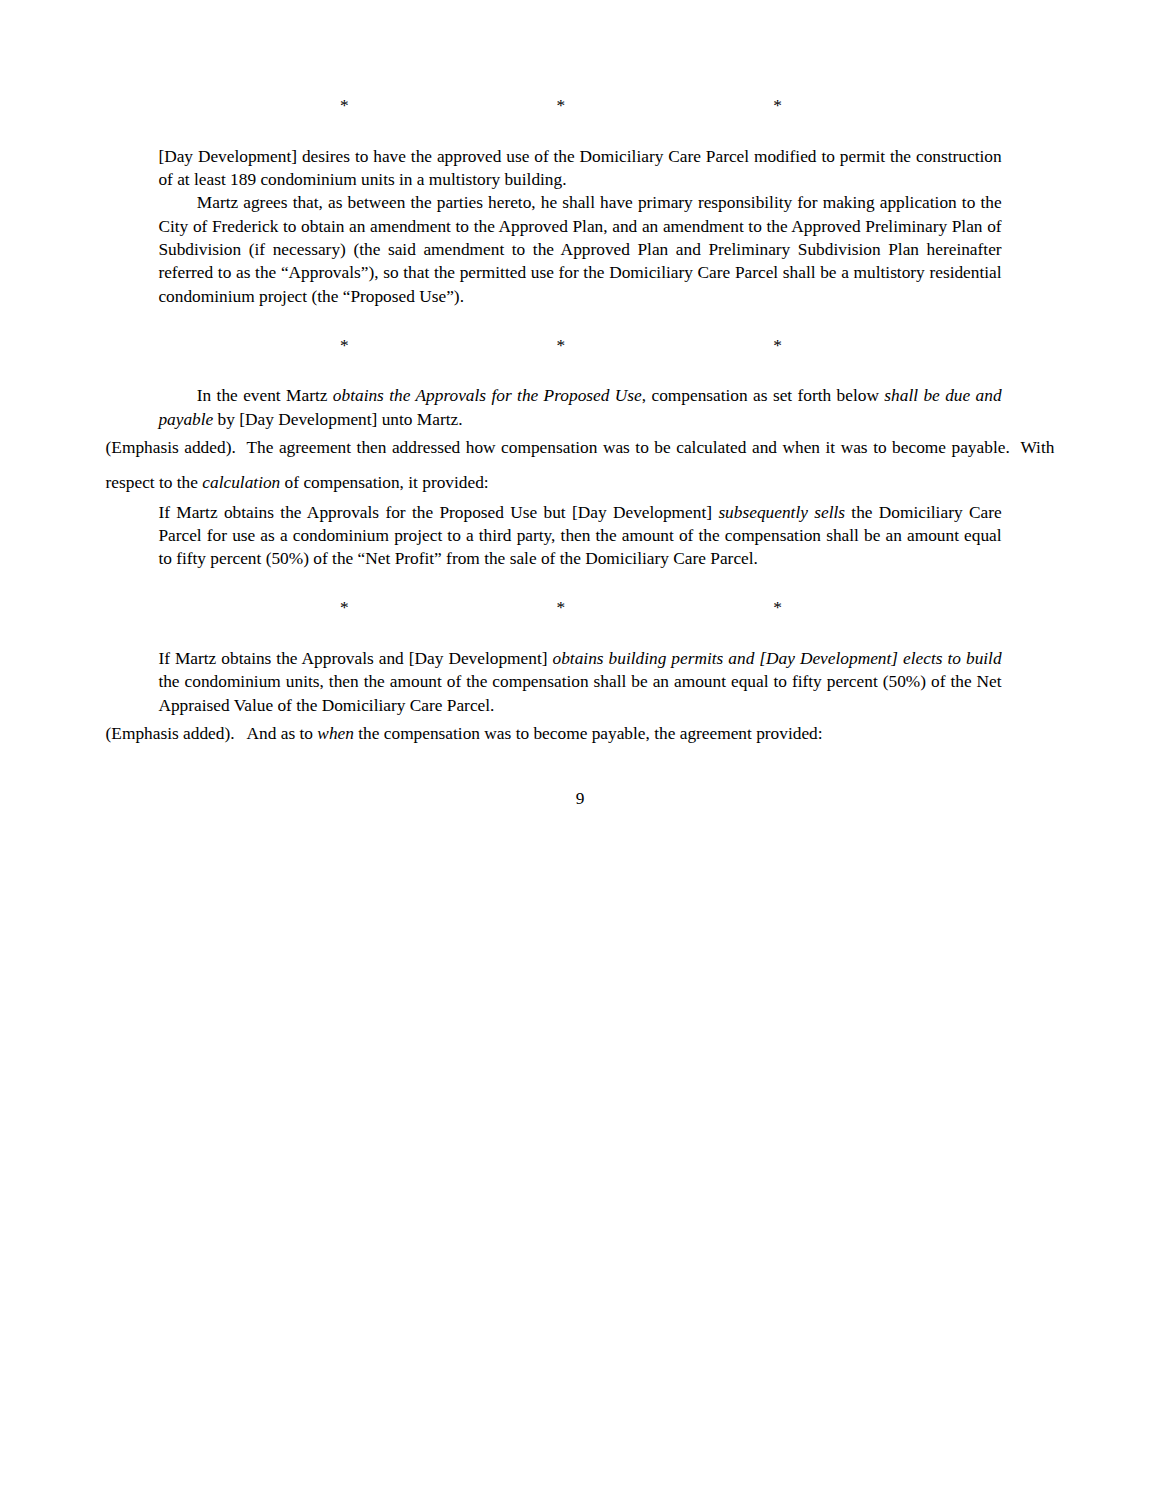* * *
[Day Development] desires to have the approved use of the Domiciliary Care Parcel modified to permit the construction of at least 189 condominium units in a multistory building.
Martz agrees that, as between the parties hereto, he shall have primary responsibility for making application to the City of Frederick to obtain an amendment to the Approved Plan, and an amendment to the Approved Preliminary Plan of Subdivision (if necessary) (the said amendment to the Approved Plan and Preliminary Subdivision Plan hereinafter referred to as the “Approvals”), so that the permitted use for the Domiciliary Care Parcel shall be a multistory residential condominium project (the “Proposed Use”).
* * *
In the event Martz obtains the Approvals for the Proposed Use, compensation as set forth below shall be due and payable by [Day Development] unto Martz.
(Emphasis added). The agreement then addressed how compensation was to be calculated and when it was to become payable. With respect to the calculation of compensation, it provided:
If Martz obtains the Approvals for the Proposed Use but [Day Development] subsequently sells the Domiciliary Care Parcel for use as a condominium project to a third party, then the amount of the compensation shall be an amount equal to fifty percent (50%) of the “Net Profit” from the sale of the Domiciliary Care Parcel.
* * *
If Martz obtains the Approvals and [Day Development] obtains building permits and [Day Development] elects to build the condominium units, then the amount of the compensation shall be an amount equal to fifty percent (50%) of the Net Appraised Value of the Domiciliary Care Parcel.
(Emphasis added). And as to when the compensation was to become payable, the agreement provided:
9